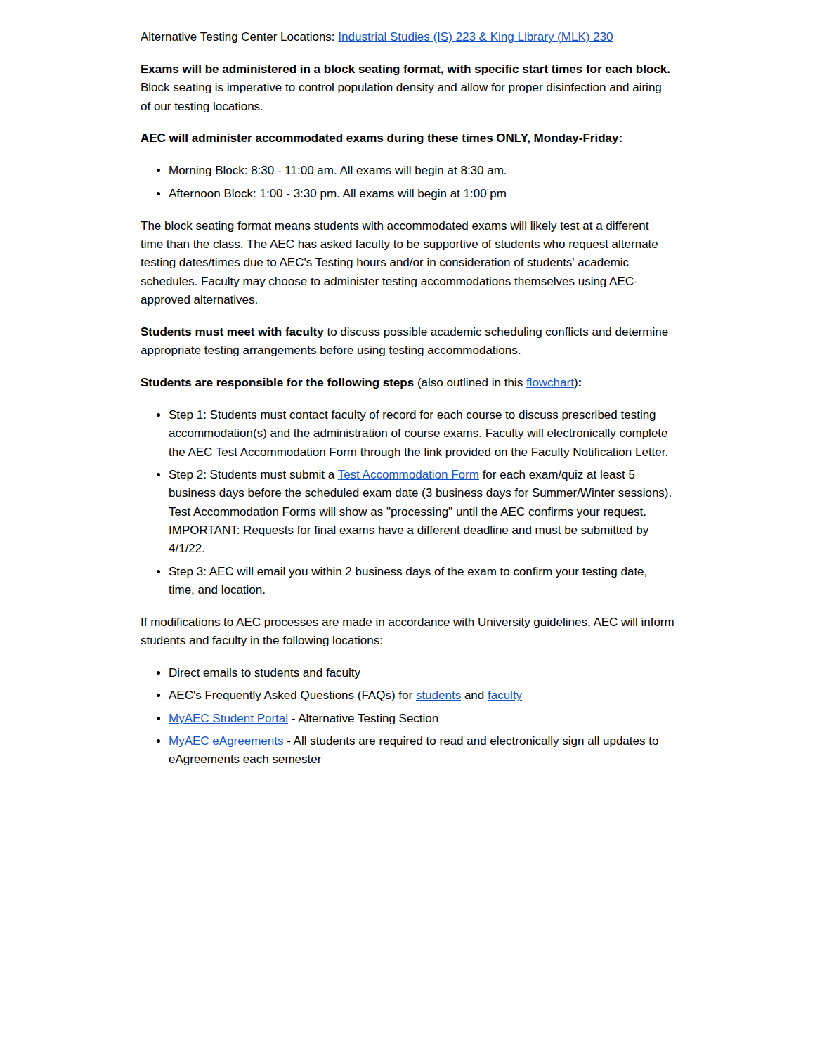Alternative Testing Center Locations: Industrial Studies (IS) 223 & King Library (MLK) 230
Exams will be administered in a block seating format, with specific start times for each block. Block seating is imperative to control population density and allow for proper disinfection and airing of our testing locations.
AEC will administer accommodated exams during these times ONLY, Monday-Friday:
Morning Block: 8:30 - 11:00 am. All exams will begin at 8:30 am.
Afternoon Block: 1:00 - 3:30 pm. All exams will begin at 1:00 pm
The block seating format means students with accommodated exams will likely test at a different time than the class. The AEC has asked faculty to be supportive of students who request alternate testing dates/times due to AEC's Testing hours and/or in consideration of students' academic schedules. Faculty may choose to administer testing accommodations themselves using AEC-approved alternatives.
Students must meet with faculty to discuss possible academic scheduling conflicts and determine appropriate testing arrangements before using testing accommodations.
Students are responsible for the following steps (also outlined in this flowchart):
Step 1: Students must contact faculty of record for each course to discuss prescribed testing accommodation(s) and the administration of course exams. Faculty will electronically complete the AEC Test Accommodation Form through the link provided on the Faculty Notification Letter.
Step 2: Students must submit a Test Accommodation Form for each exam/quiz at least 5 business days before the scheduled exam date (3 business days for Summer/Winter sessions). Test Accommodation Forms will show as "processing" until the AEC confirms your request. IMPORTANT: Requests for final exams have a different deadline and must be submitted by 4/1/22.
Step 3: AEC will email you within 2 business days of the exam to confirm your testing date, time, and location.
If modifications to AEC processes are made in accordance with University guidelines, AEC will inform students and faculty in the following locations:
Direct emails to students and faculty
AEC's Frequently Asked Questions (FAQs) for students and faculty
MyAEC Student Portal - Alternative Testing Section
MyAEC eAgreements - All students are required to read and electronically sign all updates to eAgreements each semester